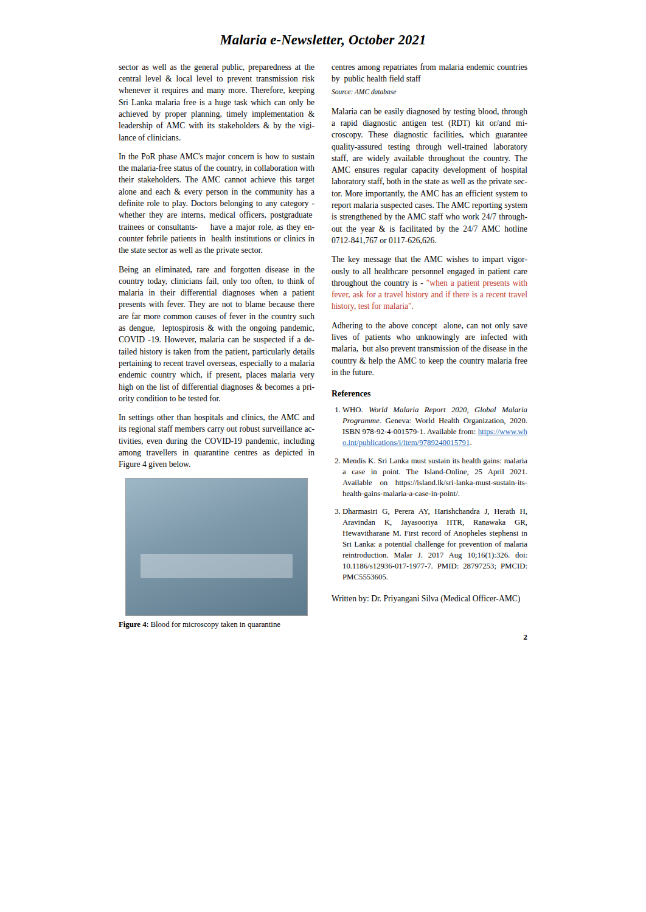Malaria e-Newsletter, October 2021
sector as well as the general public, preparedness at the central level & local level to prevent transmission risk whenever it requires and many more. Therefore, keeping Sri Lanka malaria free is a huge task which can only be achieved by proper planning, timely implementation & leadership of AMC with its stakeholders & by the vigilance of clinicians.
In the PoR phase AMC's major concern is how to sustain the malaria-free status of the country, in collaboration with their stakeholders. The AMC cannot achieve this target alone and each & every person in the community has a definite role to play. Doctors belonging to any category -whether they are interns, medical officers, postgraduate trainees or consultants- have a major role, as they encounter febrile patients in health institutions or clinics in the state sector as well as the private sector.
Being an eliminated, rare and forgotten disease in the country today, clinicians fail, only too often, to think of malaria in their differential diagnoses when a patient presents with fever. They are not to blame because there are far more common causes of fever in the country such as dengue, leptospirosis & with the ongoing pandemic, COVID -19. However, malaria can be suspected if a detailed history is taken from the patient, particularly details pertaining to recent travel overseas, especially to a malaria endemic country which, if present, places malaria very high on the list of differential diagnoses & becomes a priority condition to be tested for.
In settings other than hospitals and clinics, the AMC and its regional staff members carry out robust surveillance activities, even during the COVID-19 pandemic, including among travellers in quarantine centres as depicted in Figure 4 given below.
Figure 4: Blood for microscopy taken in quarantine
centres among repatriates from malaria endemic countries by public health field staff
Source: AMC database
Malaria can be easily diagnosed by testing blood, through a rapid diagnostic antigen test (RDT) kit or/and microscopy. These diagnostic facilities, which guarantee quality-assured testing through well-trained laboratory staff, are widely available throughout the country. The AMC ensures regular capacity development of hospital laboratory staff, both in the state as well as the private sector. More importantly, the AMC has an efficient system to report malaria suspected cases. The AMC reporting system is strengthened by the AMC staff who work 24/7 throughout the year & is facilitated by the 24/7 AMC hotline 0712-841,767 or 0117-626,626.
The key message that the AMC wishes to impart vigorously to all healthcare personnel engaged in patient care throughout the country is - "when a patient presents with fever, ask for a travel history and if there is a recent travel history, test for malaria".
Adhering to the above concept alone, can not only save lives of patients who unknowingly are infected with malaria, but also prevent transmission of the disease in the country & help the AMC to keep the country malaria free in the future.
References
WHO. World Malaria Report 2020, Global Malaria Programme. Geneva: World Health Organization, 2020. ISBN 978-92-4-001579-1. Available from: https://www.who.int/publications/i/item/9789240015791.
Mendis K. Sri Lanka must sustain its health gains: malaria a case in point. The Island-Online, 25 April 2021. Available on https://island.lk/sri-lanka-must-sustain-its-health-gains-malaria-a-case-in-point/.
Dharmasiri G, Perera AY, Harishchandra J, Herath H, Aravindan K, Jayasooriya HTR, Ranawaka GR, Hewavitharane M. First record of Anopheles stephensi in Sri Lanka: a potential challenge for prevention of malaria reintroduction. Malar J. 2017 Aug 10;16(1):326. doi: 10.1186/s12936-017-1977-7. PMID: 28797253; PMCID: PMC5553605.
Written by: Dr. Priyangani Silva (Medical Officer-AMC)
2